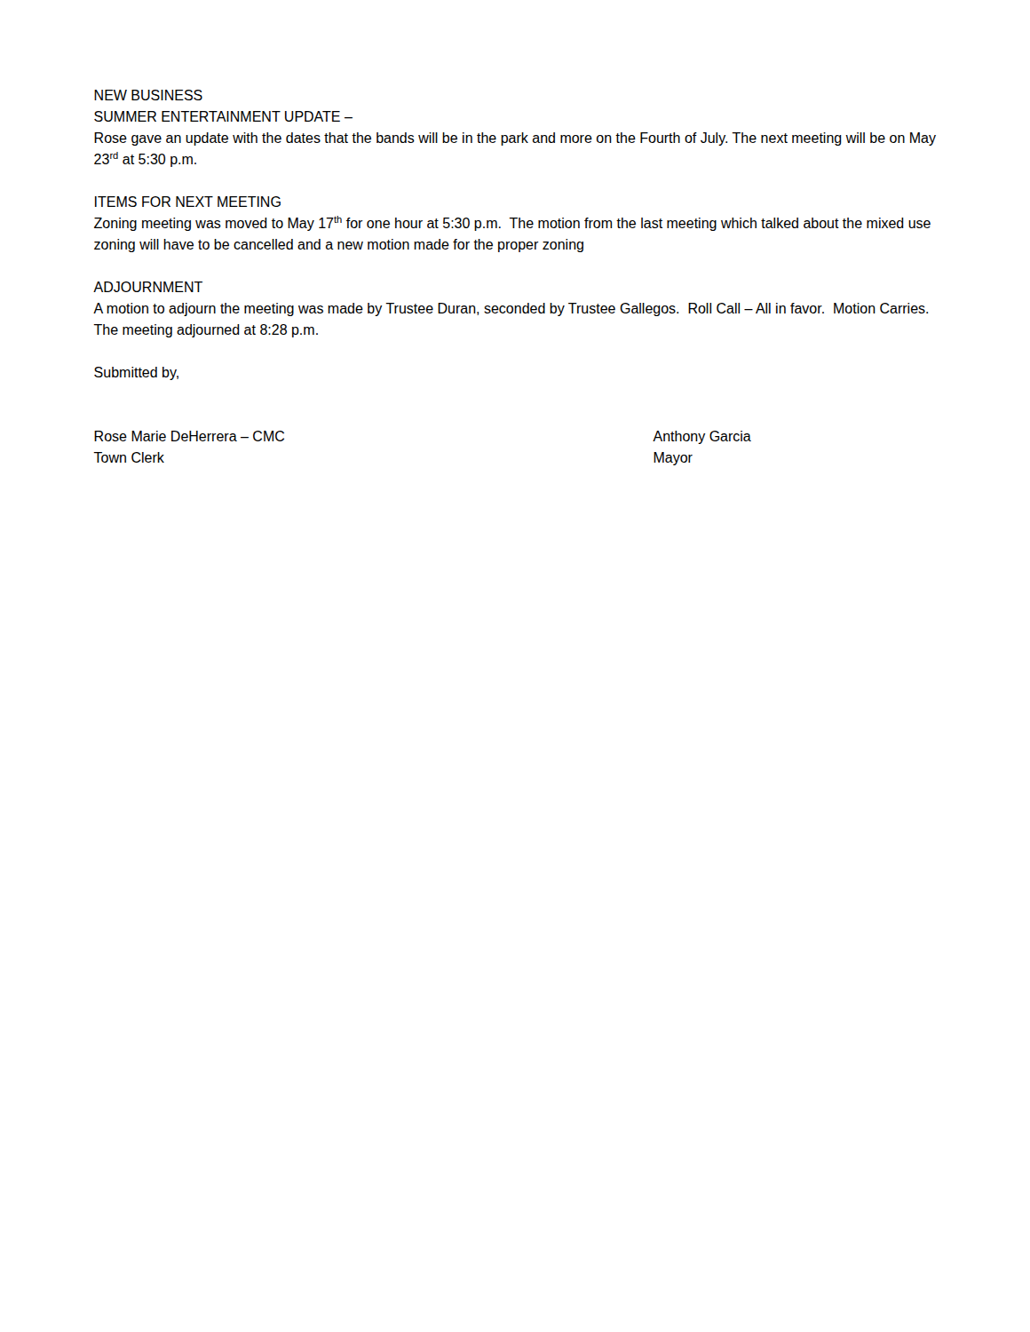NEW BUSINESS
SUMMER ENTERTAINMENT UPDATE –
Rose gave an update with the dates that the bands will be in the park and more on the Fourth of July. The next meeting will be on May 23rd at 5:30 p.m.
ITEMS FOR NEXT MEETING
Zoning meeting was moved to May 17th for one hour at 5:30 p.m. The motion from the last meeting which talked about the mixed use zoning will have to be cancelled and a new motion made for the proper zoning
ADJOURNMENT
A motion to adjourn the meeting was made by Trustee Duran, seconded by Trustee Gallegos. Roll Call – All in favor. Motion Carries. The meeting adjourned at 8:28 p.m.
Submitted by,
| Rose Marie DeHerrera – CMC | Anthony Garcia |
| Town Clerk | Mayor |